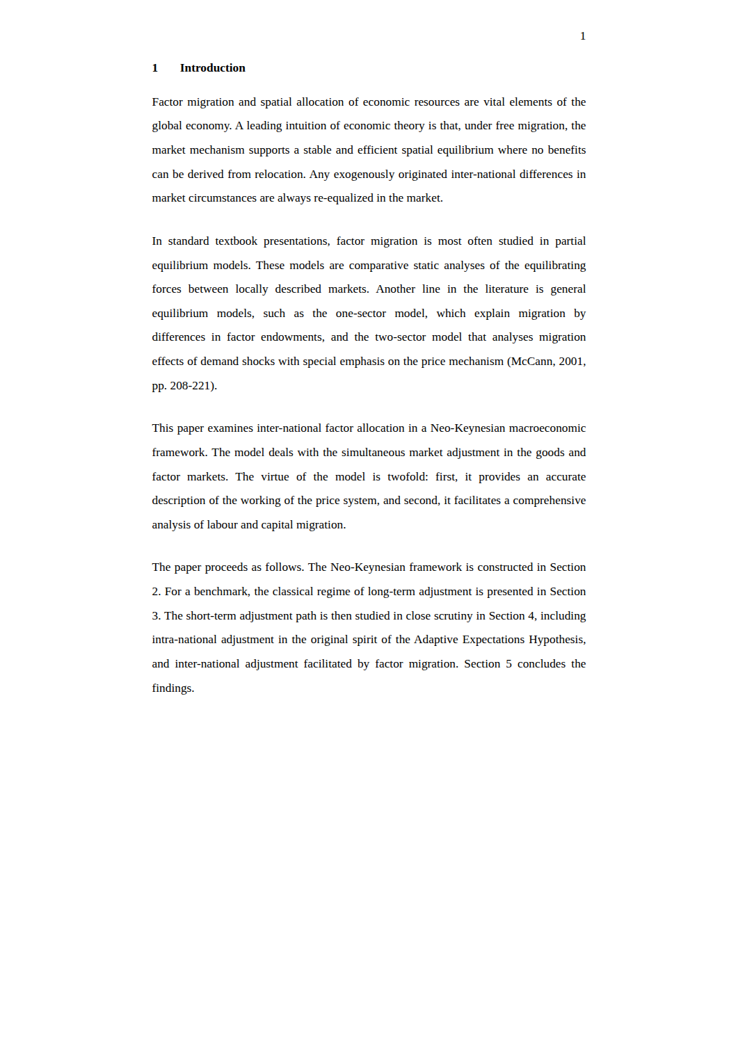1
1 Introduction
Factor migration and spatial allocation of economic resources are vital elements of the global economy. A leading intuition of economic theory is that, under free migration, the market mechanism supports a stable and efficient spatial equilibrium where no benefits can be derived from relocation. Any exogenously originated inter-national differences in market circumstances are always re-equalized in the market.
In standard textbook presentations, factor migration is most often studied in partial equilibrium models. These models are comparative static analyses of the equilibrating forces between locally described markets. Another line in the literature is general equilibrium models, such as the one-sector model, which explain migration by differences in factor endowments, and the two-sector model that analyses migration effects of demand shocks with special emphasis on the price mechanism (McCann, 2001, pp. 208-221).
This paper examines inter-national factor allocation in a Neo-Keynesian macroeconomic framework. The model deals with the simultaneous market adjustment in the goods and factor markets. The virtue of the model is twofold: first, it provides an accurate description of the working of the price system, and second, it facilitates a comprehensive analysis of labour and capital migration.
The paper proceeds as follows. The Neo-Keynesian framework is constructed in Section 2. For a benchmark, the classical regime of long-term adjustment is presented in Section 3. The short-term adjustment path is then studied in close scrutiny in Section 4, including intra-national adjustment in the original spirit of the Adaptive Expectations Hypothesis, and inter-national adjustment facilitated by factor migration. Section 5 concludes the findings.